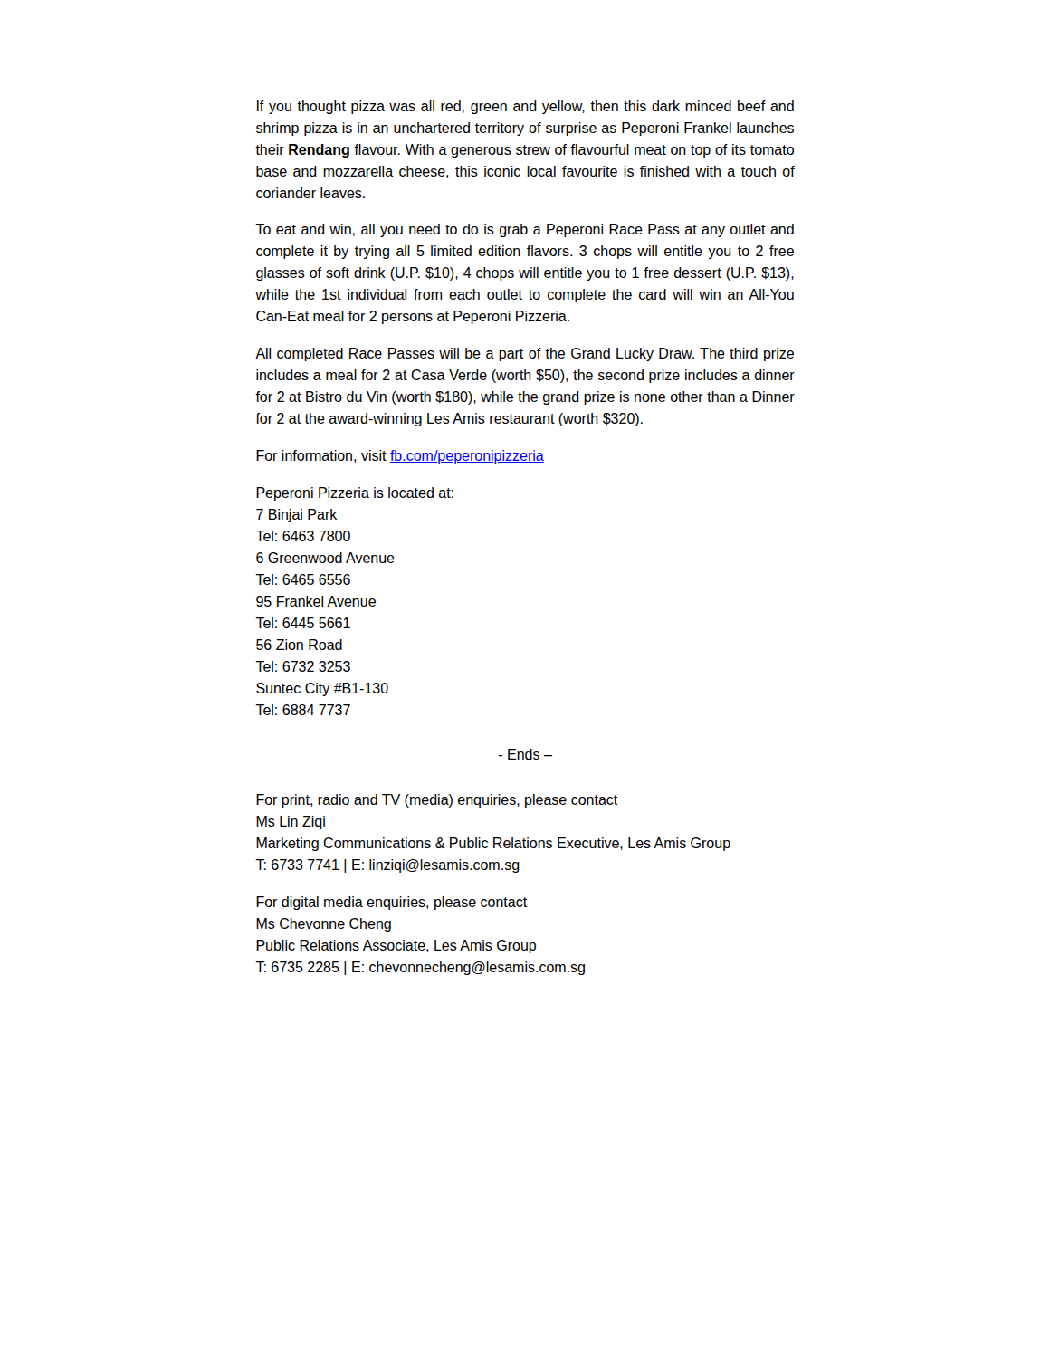If you thought pizza was all red, green and yellow, then this dark minced beef and shrimp pizza is in an unchartered territory of surprise as Peperoni Frankel launches their Rendang flavour. With a generous strew of flavourful meat on top of its tomato base and mozzarella cheese, this iconic local favourite is finished with a touch of coriander leaves.
To eat and win, all you need to do is grab a Peperoni Race Pass at any outlet and complete it by trying all 5 limited edition flavors. 3 chops will entitle you to 2 free glasses of soft drink (U.P. $10), 4 chops will entitle you to 1 free dessert (U.P. $13), while the 1st individual from each outlet to complete the card will win an All-You Can-Eat meal for 2 persons at Peperoni Pizzeria.
All completed Race Passes will be a part of the Grand Lucky Draw. The third prize includes a meal for 2 at Casa Verde (worth $50), the second prize includes a dinner for 2 at Bistro du Vin (worth $180), while the grand prize is none other than a Dinner for 2 at the award-winning Les Amis restaurant (worth $320).
For information, visit fb.com/peperonipizzeria
Peperoni Pizzeria is located at:
7 Binjai Park
Tel: 6463 7800
6 Greenwood Avenue
Tel: 6465 6556
95 Frankel Avenue
Tel: 6445 5661
56 Zion Road
Tel: 6732 3253
Suntec City #B1-130
Tel: 6884 7737
- Ends –
For print, radio and TV (media) enquiries, please contact
Ms Lin Ziqi
Marketing Communications & Public Relations Executive, Les Amis Group
T: 6733 7741 | E: linziqi@lesamis.com.sg
For digital media enquiries, please contact
Ms Chevonne Cheng
Public Relations Associate, Les Amis Group
T: 6735 2285 | E: chevonnecheng@lesamis.com.sg